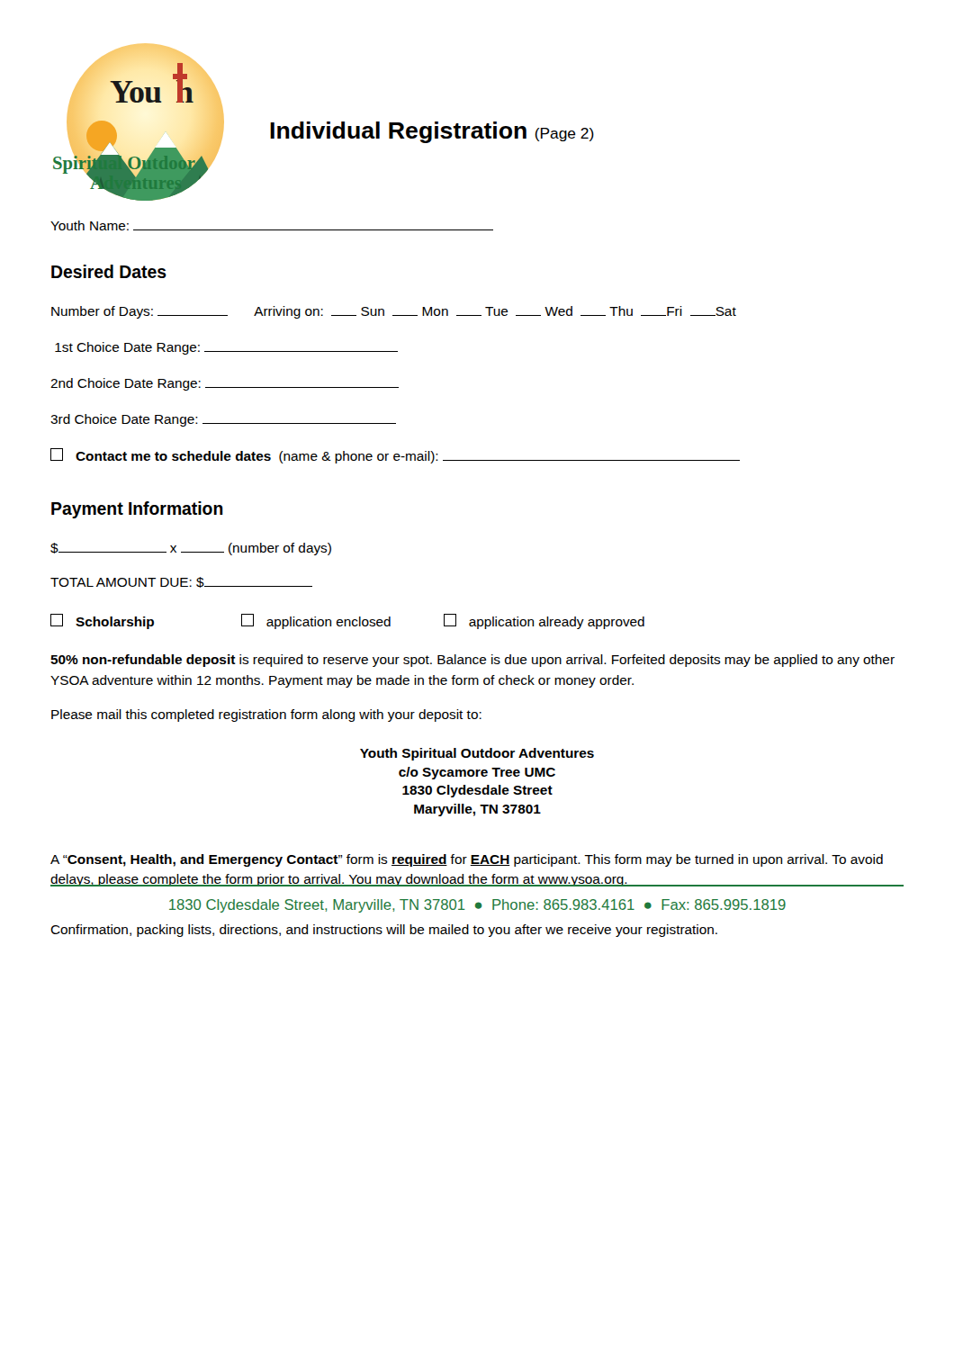You h
Spiritual Outdoor Adventures
Individual Registration (Page 2)
Youth Name:
Desired Dates
Number of Days: Arriving on: Sun Mon Tue Wed Thu Fri Sat
1st Choice Date Range:
2nd Choice Date Range:
3rd Choice Date Range:
Contact me to schedule dates (name & phone or e-mail):
Payment Information
$ x (number of days)
TOTAL AMOUNT DUE: $
Scholarship application enclosed application already approved
50% non-refundable deposit is required to reserve your spot. Balance is due upon arrival. Forfeited deposits may be applied to any other YSOA adventure within 12 months. Payment may be made in the form of check or money order.
Please mail this completed registration form along with your deposit to:
Youth Spiritual Outdoor Adventures
c/o Sycamore Tree UMC
1830 Clydesdale Street
Maryville, TN 37801
A “Consent, Health, and Emergency Contact” form is required for EACH participant. This form may be turned in upon arrival. To avoid delays, please complete the form prior to arrival. You may download the form at www.ysoa.org.
Confirmation, packing lists, directions, and instructions will be mailed to you after we receive your registration.
1830 Clydesdale Street, Maryville, TN 37801 ● Phone: 865.983.4161 ● Fax: 865.995.1819